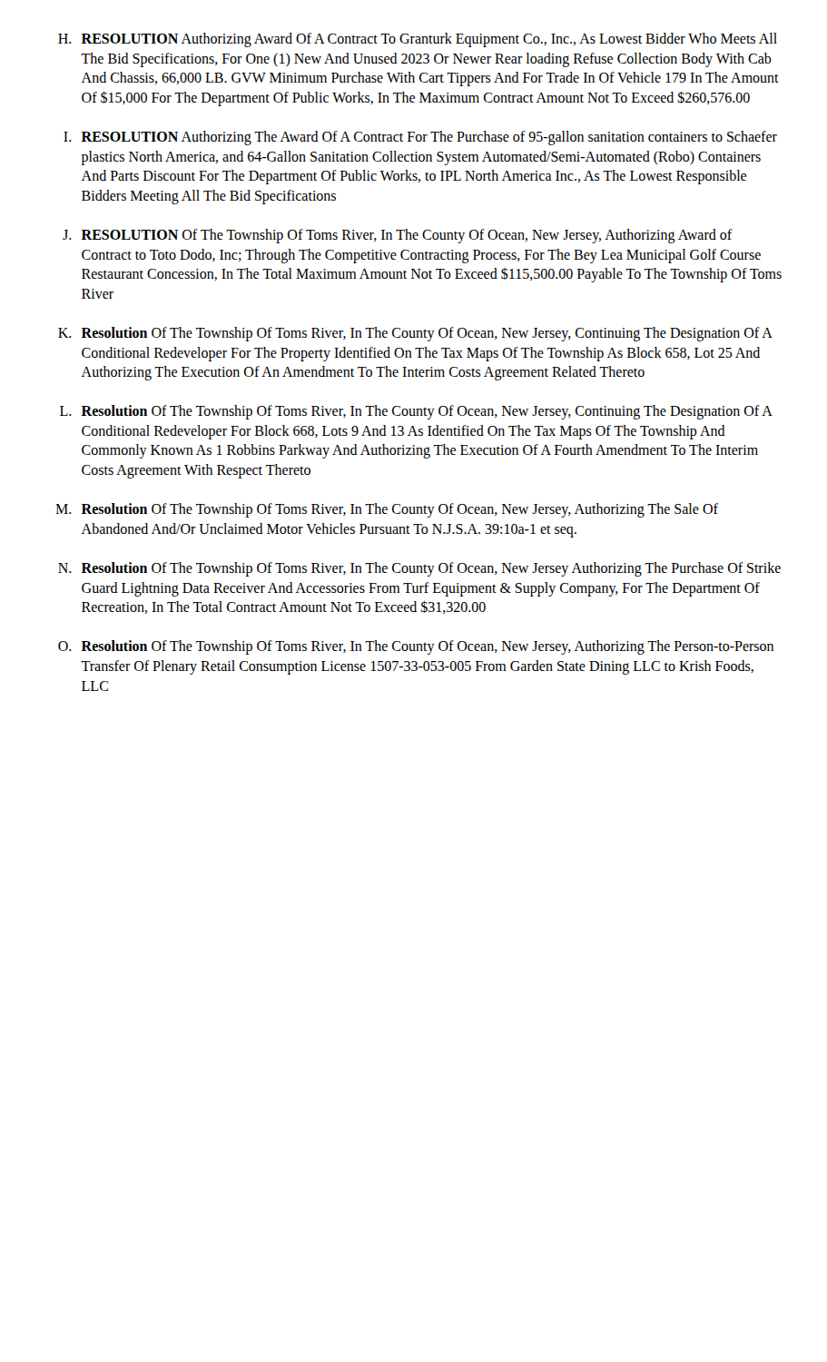RESOLUTION Authorizing Award Of A Contract To Granturk Equipment Co., Inc., As Lowest Bidder Who Meets All The Bid Specifications, For One (1) New And Unused 2023 Or Newer Rear loading Refuse Collection Body With Cab And Chassis, 66,000 LB. GVW Minimum Purchase With Cart Tippers And For Trade In Of Vehicle 179 In The Amount Of $15,000 For The Department Of Public Works, In The Maximum Contract Amount Not To Exceed $260,576.00
RESOLUTION Authorizing The Award Of A Contract For The Purchase of 95-gallon sanitation containers to Schaefer plastics North America, and 64-Gallon Sanitation Collection System Automated/Semi-Automated (Robo) Containers And Parts Discount For The Department Of Public Works, to IPL North America Inc., As The Lowest Responsible Bidders Meeting All The Bid Specifications
RESOLUTION Of The Township Of Toms River, In The County Of Ocean, New Jersey, Authorizing Award of Contract to Toto Dodo, Inc; Through The Competitive Contracting Process, For The Bey Lea Municipal Golf Course Restaurant Concession, In The Total Maximum Amount Not To Exceed $115,500.00 Payable To The Township Of Toms River
Resolution Of The Township Of Toms River, In The County Of Ocean, New Jersey, Continuing The Designation Of A Conditional Redeveloper For The Property Identified On The Tax Maps Of The Township As Block 658, Lot 25 And Authorizing The Execution Of An Amendment To The Interim Costs Agreement Related Thereto
Resolution Of The Township Of Toms River, In The County Of Ocean, New Jersey, Continuing The Designation Of A Conditional Redeveloper For Block 668, Lots 9 And 13 As Identified On The Tax Maps Of The Township And Commonly Known As 1 Robbins Parkway And Authorizing The Execution Of A Fourth Amendment To The Interim Costs Agreement With Respect Thereto
Resolution Of The Township Of Toms River, In The County Of Ocean, New Jersey, Authorizing The Sale Of Abandoned And/Or Unclaimed Motor Vehicles Pursuant To N.J.S.A. 39:10a-1 et seq.
Resolution Of The Township Of Toms River, In The County Of Ocean, New Jersey Authorizing The Purchase Of Strike Guard Lightning Data Receiver And Accessories From Turf Equipment & Supply Company, For The Department Of Recreation, In The Total Contract Amount Not To Exceed $31,320.00
Resolution Of The Township Of Toms River, In The County Of Ocean, New Jersey, Authorizing The Person-to-Person Transfer Of Plenary Retail Consumption License 1507-33-053-005 From Garden State Dining LLC to Krish Foods, LLC